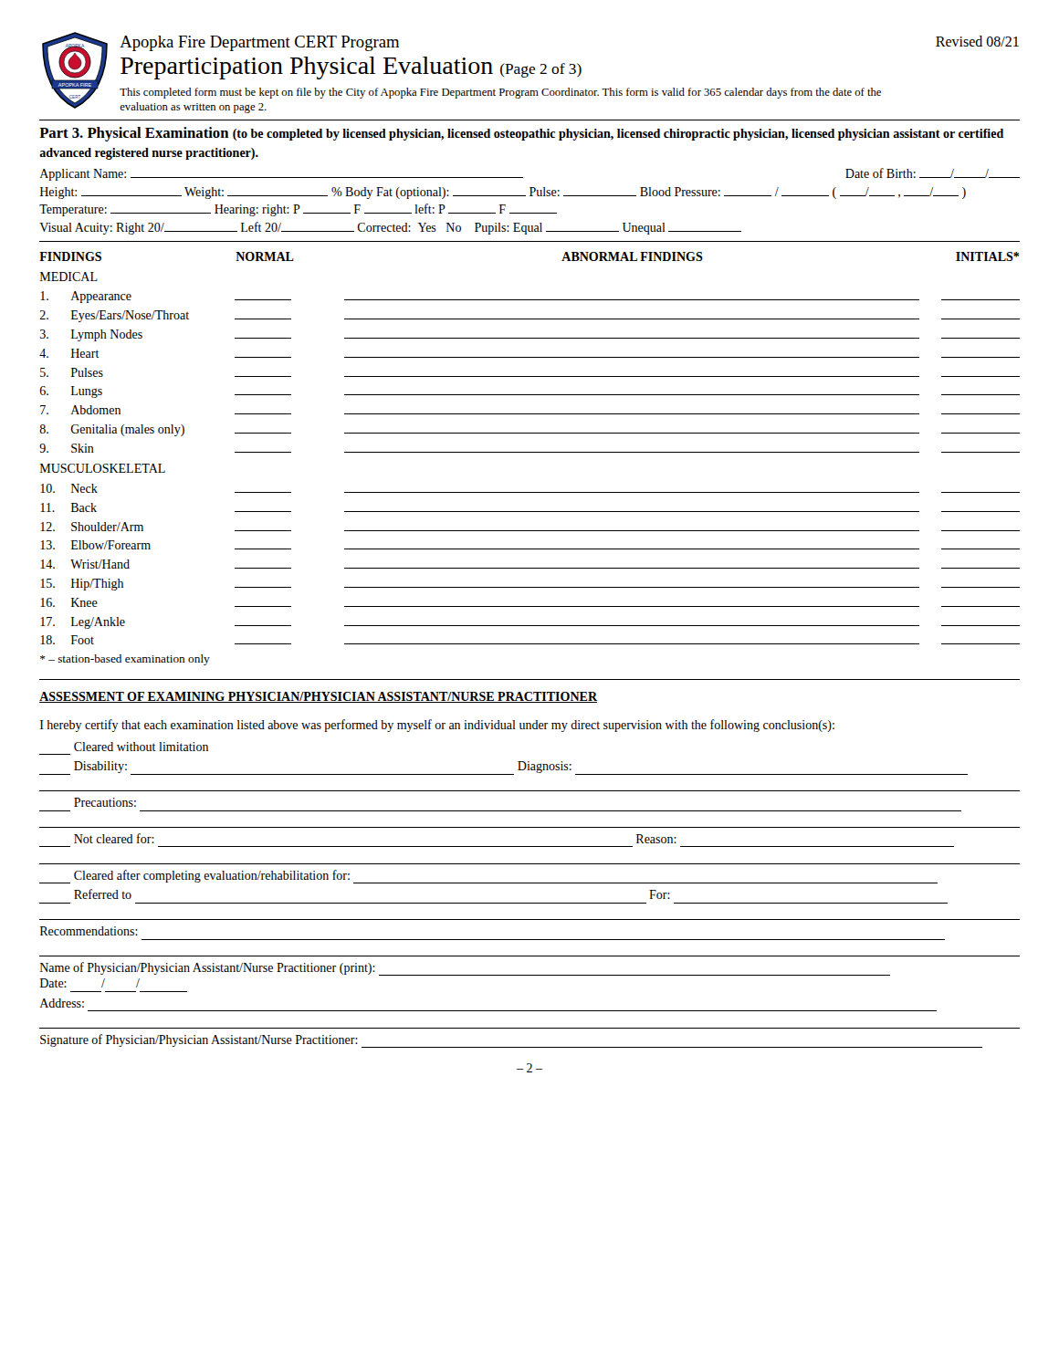APOPKA FIRE APOPKA CERT
Apopka Fire Department CERT Program
Preparticipation Physical Evaluation (Page 2 of 3)
This completed form must be kept on file by the City of Apopka Fire Department Program Coordinator. This form is valid for 365 calendar days from the date of the evaluation as written on page 2.
Revised 08/21
Part 3. Physical Examination (to be completed by licensed physician, licensed osteopathic physician, licensed chiropractic physician, licensed physician assistant or certified advanced registered nurse practitioner).
Applicant Name: Date of Birth: / /
Height: Weight: % Body Fat (optional): Pulse: Blood Pressure: / ( / , / )
Temperature: Hearing: right: P F left: P F
Visual Acuity: Right 20/ Left 20/ Corrected: Yes No Pupils: Equal Unequal
FINDINGS
NORMAL
ABNORMAL FINDINGS
INITIALS*
MEDICAL
| 1. | Appearance | | | |
| 2. | Eyes/Ears/Nose/Throat | | | |
| 3. | Lymph Nodes | | | |
| 4. | Heart | | | |
| 5. | Pulses | | | |
| 6. | Lungs | | | |
| 7. | Abdomen | | | |
| 8. | Genitalia (males only) | | | |
| 9. | Skin | | | |
MUSCULOSKELETAL
| 10. | Neck | | | |
| 11. | Back | | | |
| 12. | Shoulder/Arm | | | |
| 13. | Elbow/Forearm | | | |
| 14. | Wrist/Hand | | | |
| 15. | Hip/Thigh | | | |
| 16. | Knee | | | |
| 17. | Leg/Ankle | | | |
| 18. | Foot | | | |
* – station-based examination only
ASSESSMENT OF EXAMINING PHYSICIAN/PHYSICIAN ASSISTANT/NURSE PRACTITIONER
I hereby certify that each examination listed above was performed by myself or an individual under my direct supervision with the following conclusion(s):
Cleared without limitation
Disability: Diagnosis:
Precautions:
Not cleared for: Reason:
Cleared after completing evaluation/rehabilitation for:
Referred to For:
Recommendations:
Name of Physician/Physician Assistant/Nurse Practitioner (print): Date: / /
Address:
Signature of Physician/Physician Assistant/Nurse Practitioner:
– 2 –